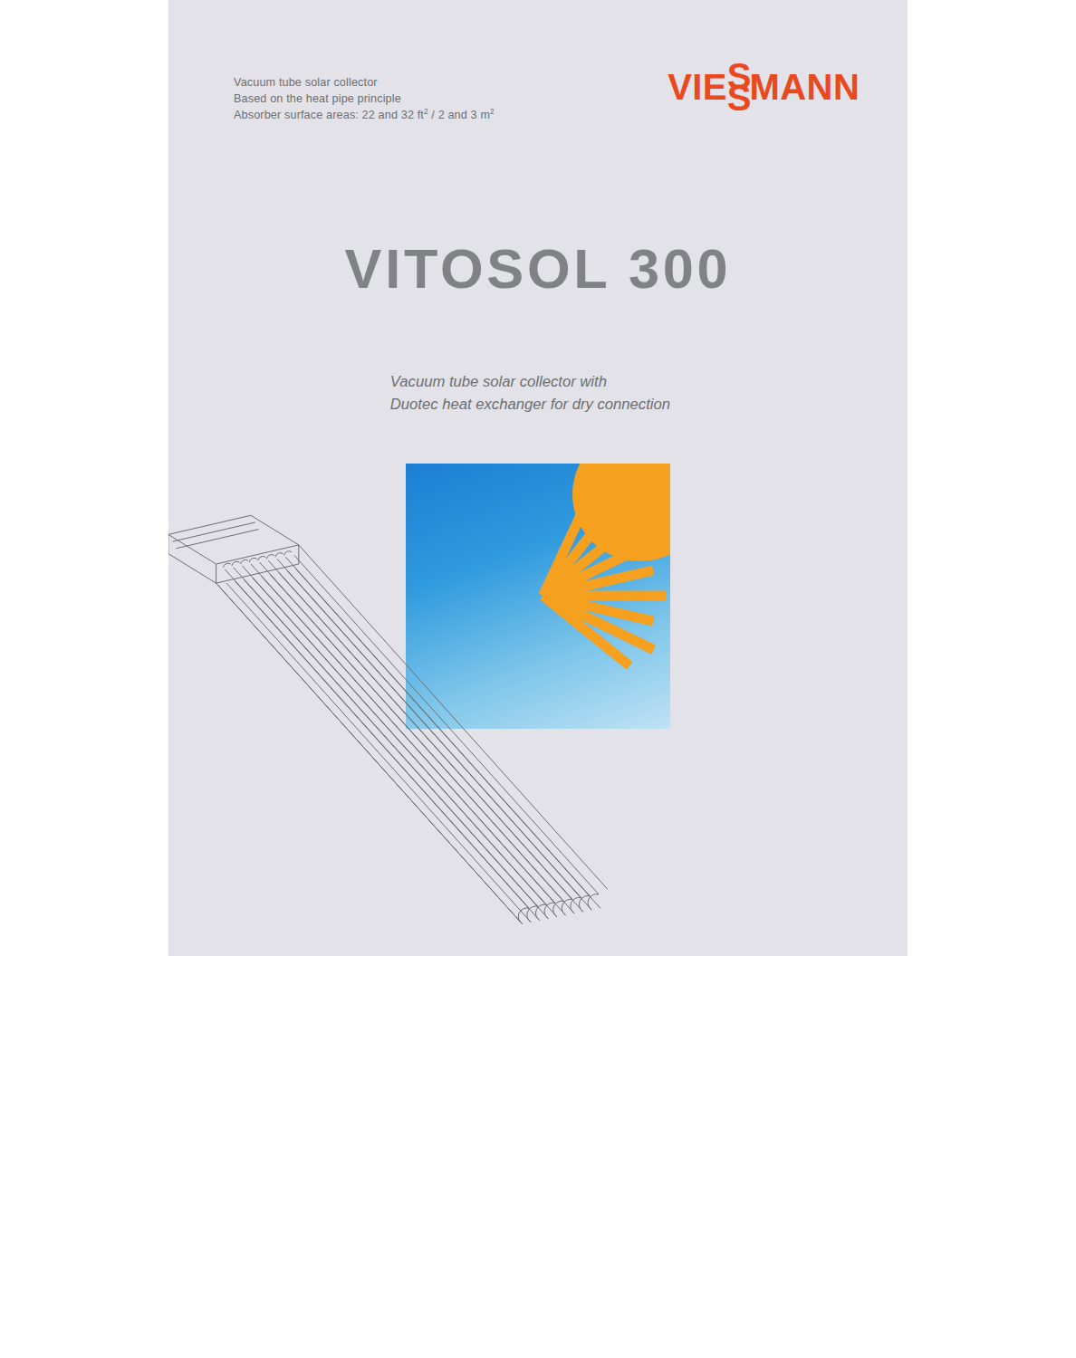Vacuum tube solar collector
Based on the heat pipe principle
Absorber surface areas: 22 and 32 ft2 / 2 and 3 m2
VIESMANN
VITOSOL 300
Vacuum tube solar collector with
Duotec heat exchanger for dry connection